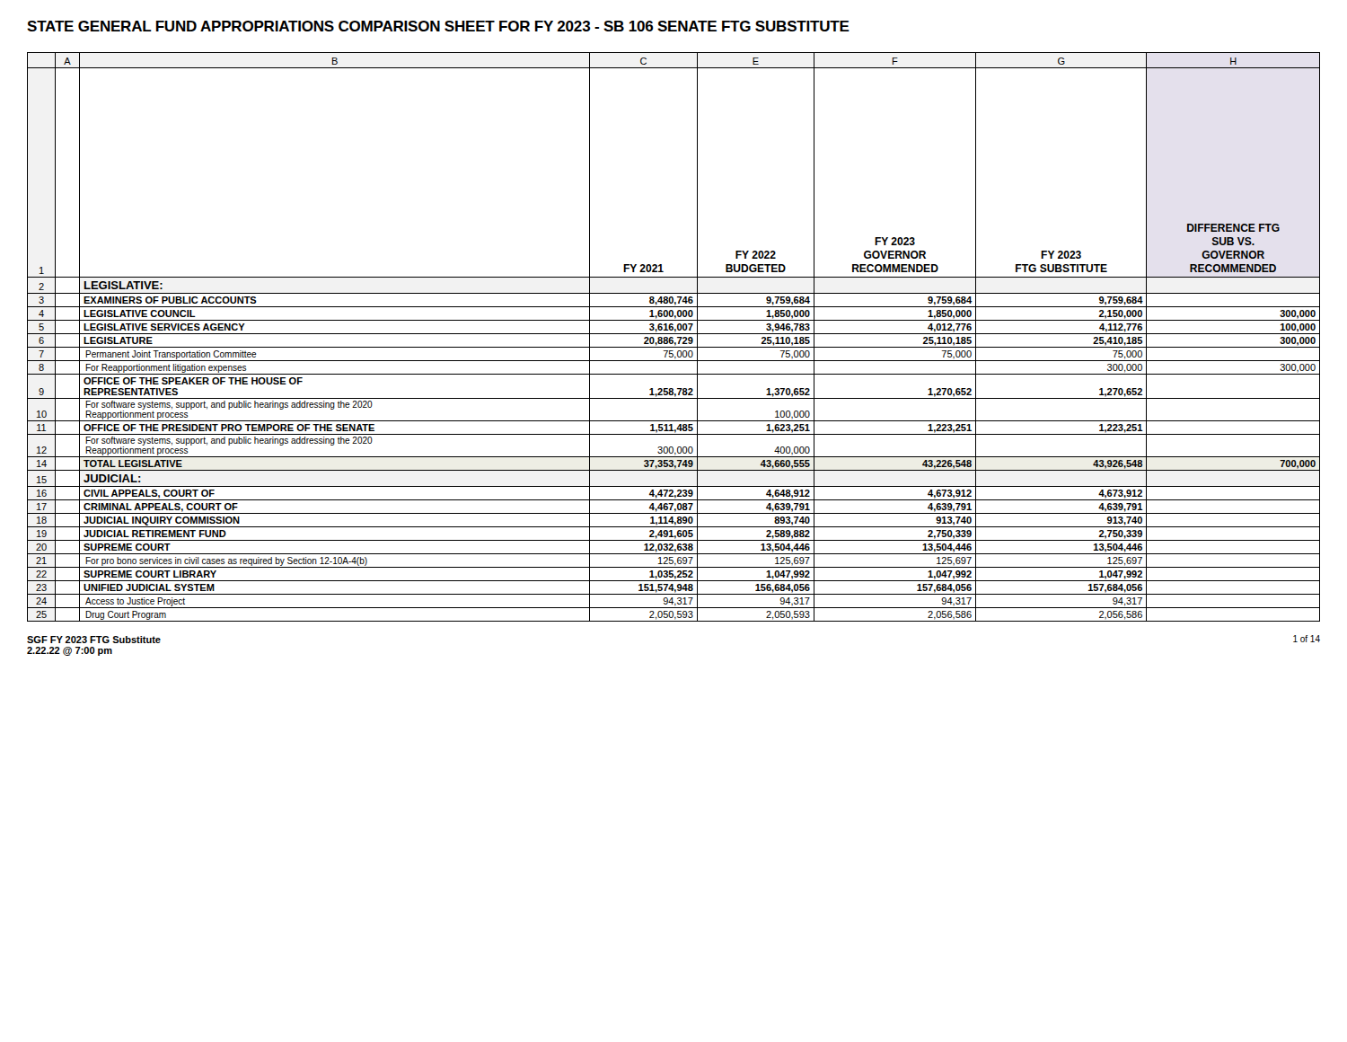STATE GENERAL FUND APPROPRIATIONS COMPARISON SHEET FOR FY 2023 - SB 106 SENATE FTG SUBSTITUTE
| | A | B | C | E | F | G | H |
| --- | --- | --- | --- | --- | --- | --- | --- |
| 1 | | | FY 2021 | FY 2022 BUDGETED | FY 2023 GOVERNOR RECOMMENDED | FY 2023 FTG SUBSTITUTE | DIFFERENCE FTG SUB VS. GOVERNOR RECOMMENDED |
| 2 | | LEGISLATIVE: | | | | | |
| 3 | | EXAMINERS OF PUBLIC ACCOUNTS | 8,480,746 | 9,759,684 | 9,759,684 | 9,759,684 | |
| 4 | | LEGISLATIVE COUNCIL | 1,600,000 | 1,850,000 | 1,850,000 | 2,150,000 | 300,000 |
| 5 | | LEGISLATIVE SERVICES AGENCY | 3,616,007 | 3,946,783 | 4,012,776 | 4,112,776 | 100,000 |
| 6 | | LEGISLATURE | 20,886,729 | 25,110,185 | 25,110,185 | 25,410,185 | 300,000 |
| 7 | | Permanent Joint Transportation Committee | 75,000 | 75,000 | 75,000 | 75,000 | |
| 8 | | For Reapportionment litigation expenses | | | | 300,000 | 300,000 |
| 9 | | OFFICE OF THE SPEAKER OF THE HOUSE OF REPRESENTATIVES | 1,258,782 | 1,370,652 | 1,270,652 | 1,270,652 | |
| 10 | | For software systems, support, and public hearings addressing the 2020 Reapportionment process | | 100,000 | | | |
| 11 | | OFFICE OF THE PRESIDENT PRO TEMPORE OF THE SENATE | 1,511,485 | 1,623,251 | 1,223,251 | 1,223,251 | |
| 12 | | For software systems, support, and public hearings addressing the 2020 Reapportionment process | 300,000 | 400,000 | | | |
| 14 | | TOTAL LEGISLATIVE | 37,353,749 | 43,660,555 | 43,226,548 | 43,926,548 | 700,000 |
| 15 | | JUDICIAL: | | | | | |
| 16 | | CIVIL APPEALS, COURT OF | 4,472,239 | 4,648,912 | 4,673,912 | 4,673,912 | |
| 17 | | CRIMINAL APPEALS, COURT OF | 4,467,087 | 4,639,791 | 4,639,791 | 4,639,791 | |
| 18 | | JUDICIAL INQUIRY COMMISSION | 1,114,890 | 893,740 | 913,740 | 913,740 | |
| 19 | | JUDICIAL RETIREMENT FUND | 2,491,605 | 2,589,882 | 2,750,339 | 2,750,339 | |
| 20 | | SUPREME COURT | 12,032,638 | 13,504,446 | 13,504,446 | 13,504,446 | |
| 21 | | For pro bono services in civil cases as required by Section 12-10A-4(b) | 125,697 | 125,697 | 125,697 | 125,697 | |
| 22 | | SUPREME COURT LIBRARY | 1,035,252 | 1,047,992 | 1,047,992 | 1,047,992 | |
| 23 | | UNIFIED JUDICIAL SYSTEM | 151,574,948 | 156,684,056 | 157,684,056 | 157,684,056 | |
| 24 | | Access to Justice Project | 94,317 | 94,317 | 94,317 | 94,317 | |
| 25 | | Drug Court Program | 2,050,593 | 2,050,593 | 2,056,586 | 2,056,586 | |
1 of 14 SGF FY 2023 FTG Substitute
2.22.22 @ 7:00 pm